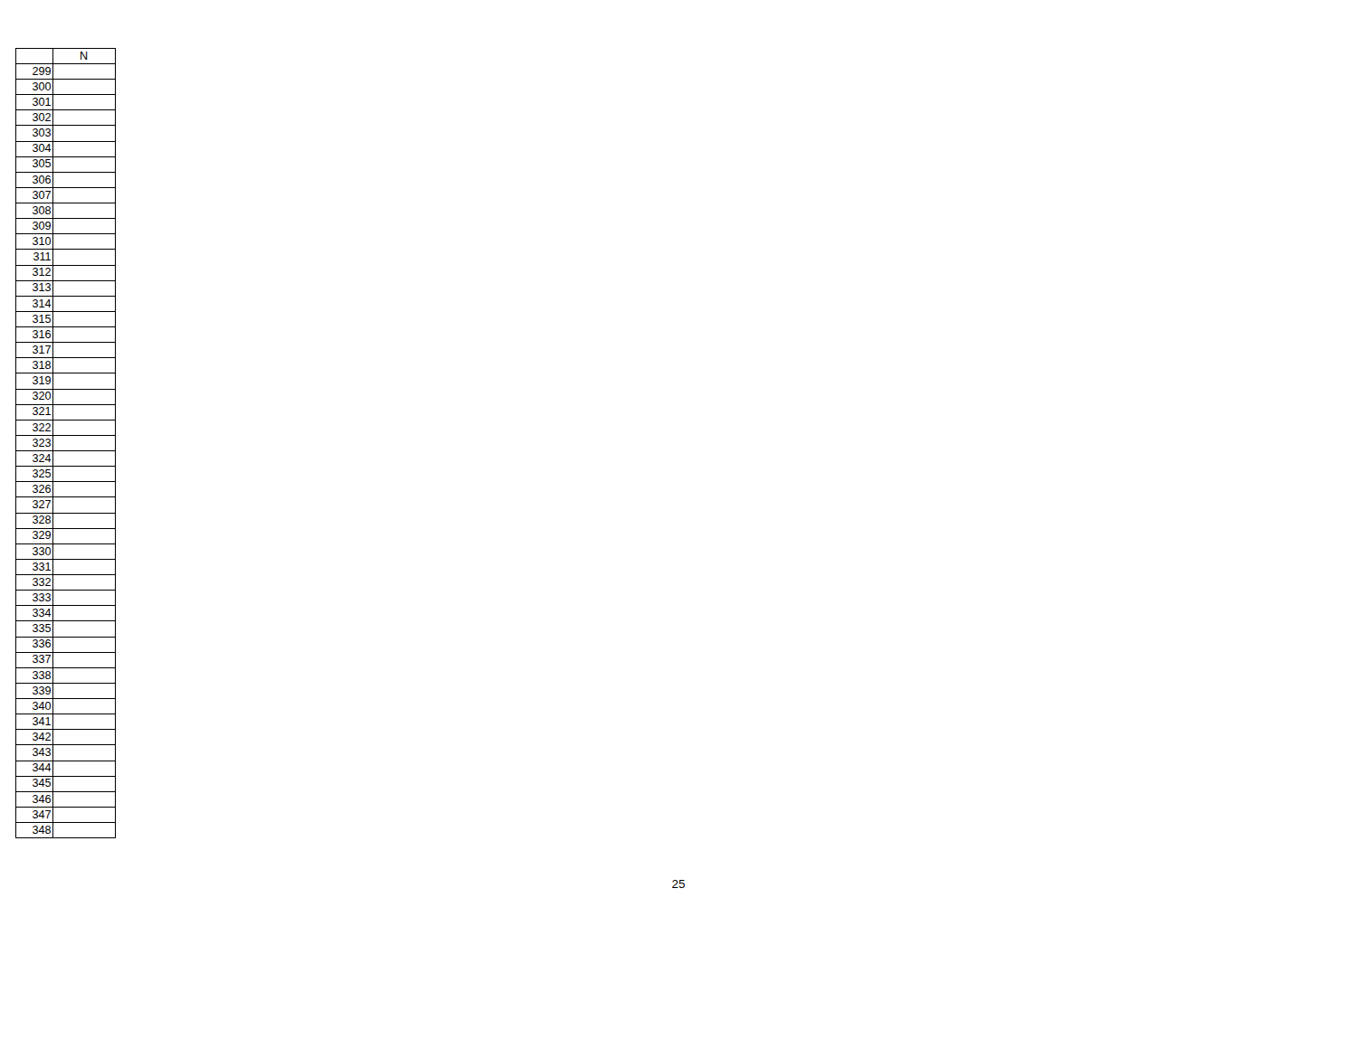| | N |
| --- | --- |
| 299 | |
| 300 | |
| 301 | |
| 302 | |
| 303 | |
| 304 | |
| 305 | |
| 306 | |
| 307 | |
| 308 | |
| 309 | |
| 310 | |
| 311 | |
| 312 | |
| 313 | |
| 314 | |
| 315 | |
| 316 | |
| 317 | |
| 318 | |
| 319 | |
| 320 | |
| 321 | |
| 322 | |
| 323 | |
| 324 | |
| 325 | |
| 326 | |
| 327 | |
| 328 | |
| 329 | |
| 330 | |
| 331 | |
| 332 | |
| 333 | |
| 334 | |
| 335 | |
| 336 | |
| 337 | |
| 338 | |
| 339 | |
| 340 | |
| 341 | |
| 342 | |
| 343 | |
| 344 | |
| 345 | |
| 346 | |
| 347 | |
| 348 | |
25